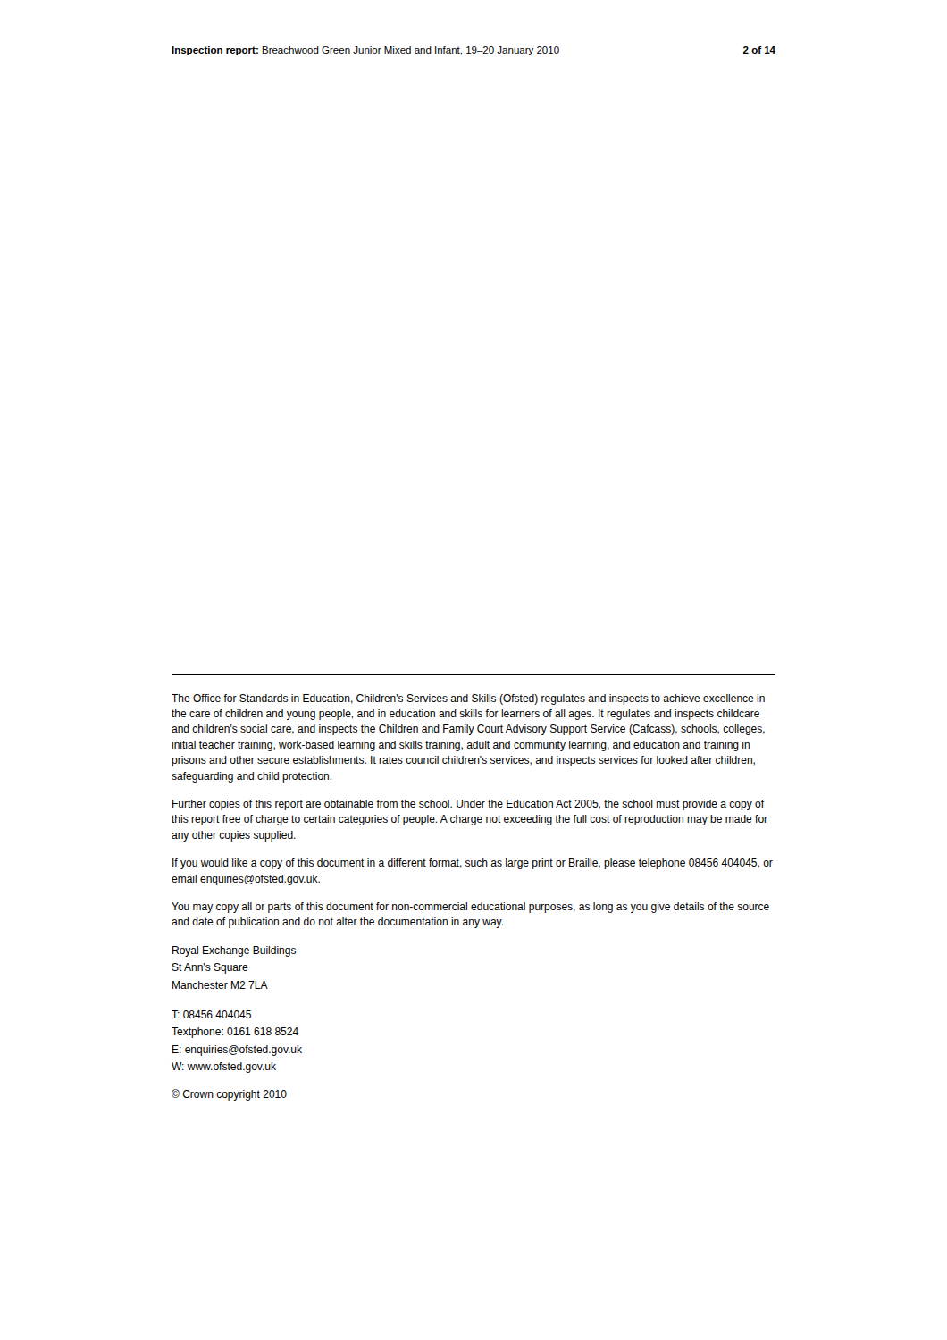Inspection report: Breachwood Green Junior Mixed and Infant, 19–20 January 2010
2 of 14
The Office for Standards in Education, Children's Services and Skills (Ofsted) regulates and inspects to achieve excellence in the care of children and young people, and in education and skills for learners of all ages. It regulates and inspects childcare and children's social care, and inspects the Children and Family Court Advisory Support Service (Cafcass), schools, colleges, initial teacher training, work-based learning and skills training, adult and community learning, and education and training in prisons and other secure establishments. It rates council children's services, and inspects services for looked after children, safeguarding and child protection.
Further copies of this report are obtainable from the school. Under the Education Act 2005, the school must provide a copy of this report free of charge to certain categories of people. A charge not exceeding the full cost of reproduction may be made for any other copies supplied.
If you would like a copy of this document in a different format, such as large print or Braille, please telephone 08456 404045, or email enquiries@ofsted.gov.uk.
You may copy all or parts of this document for non-commercial educational purposes, as long as you give details of the source and date of publication and do not alter the documentation in any way.
Royal Exchange Buildings
St Ann's Square
Manchester M2 7LA
T: 08456 404045
Textphone: 0161 618 8524
E: enquiries@ofsted.gov.uk
W: www.ofsted.gov.uk
© Crown copyright 2010